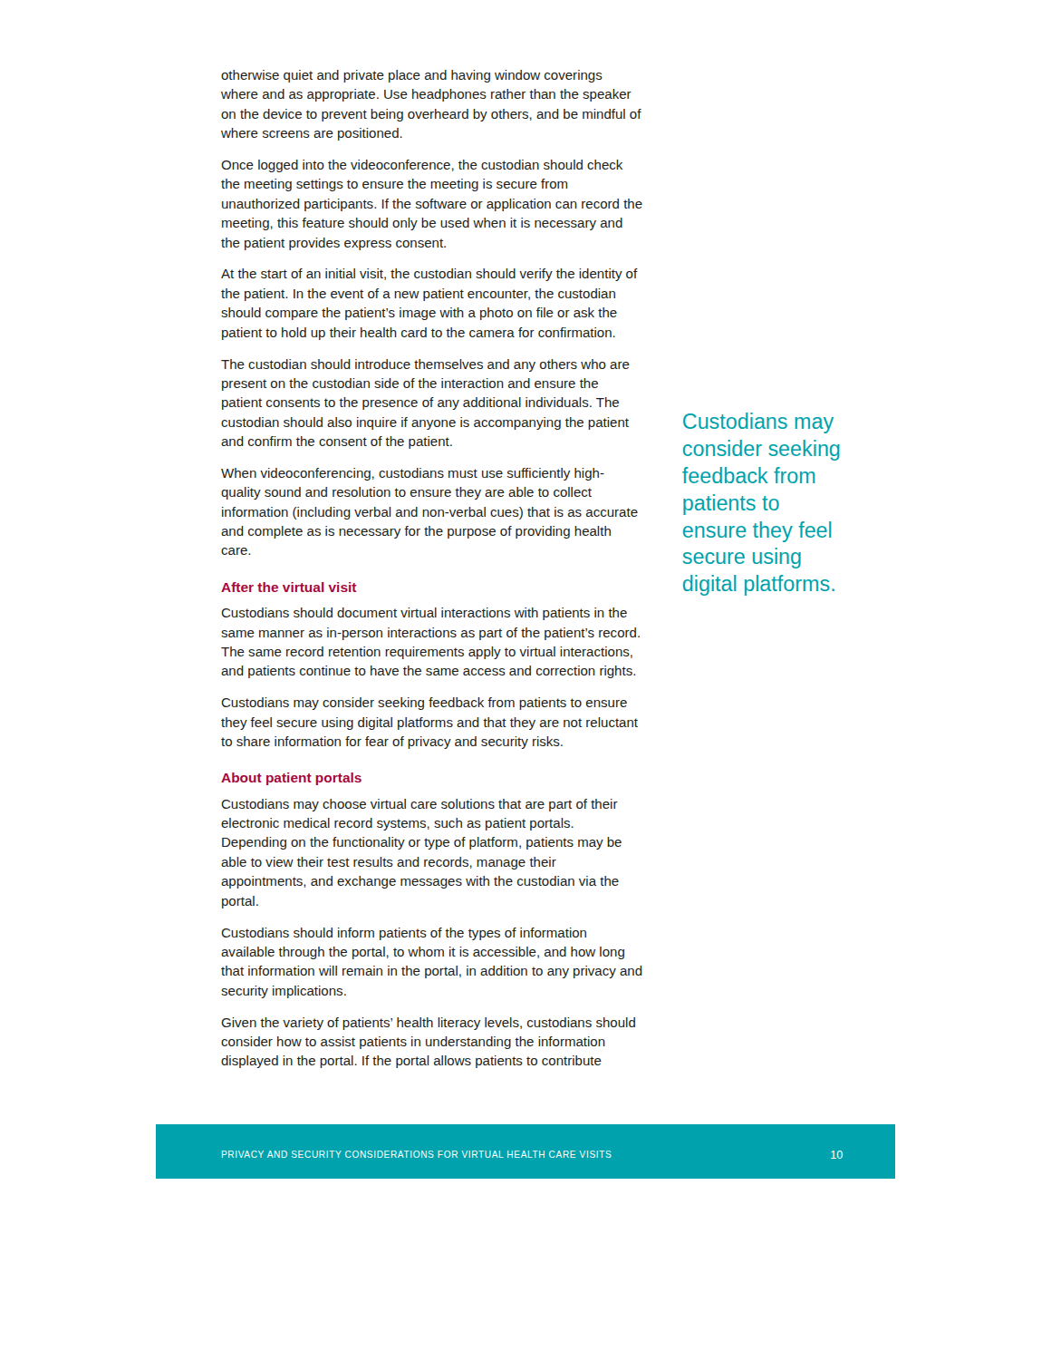otherwise quiet and private place and having window coverings where and as appropriate. Use headphones rather than the speaker on the device to prevent being overheard by others, and be mindful of where screens are positioned.
Once logged into the videoconference, the custodian should check the meeting settings to ensure the meeting is secure from unauthorized participants. If the software or application can record the meeting, this feature should only be used when it is necessary and the patient provides express consent.
At the start of an initial visit, the custodian should verify the identity of the patient. In the event of a new patient encounter, the custodian should compare the patient’s image with a photo on file or ask the patient to hold up their health card to the camera for confirmation.
The custodian should introduce themselves and any others who are present on the custodian side of the interaction and ensure the patient consents to the presence of any additional individuals. The custodian should also inquire if anyone is accompanying the patient and confirm the consent of the patient.
When videoconferencing, custodians must use sufficiently high-quality sound and resolution to ensure they are able to collect information (including verbal and non-verbal cues) that is as accurate and complete as is necessary for the purpose of providing health care.
After the virtual visit
Custodians should document virtual interactions with patients in the same manner as in-person interactions as part of the patient’s record. The same record retention requirements apply to virtual interactions, and patients continue to have the same access and correction rights.
Custodians may consider seeking feedback from patients to ensure they feel secure using digital platforms and that they are not reluctant to share information for fear of privacy and security risks.
About patient portals
Custodians may choose virtual care solutions that are part of their electronic medical record systems, such as patient portals. Depending on the functionality or type of platform, patients may be able to view their test results and records, manage their appointments, and exchange messages with the custodian via the portal.
Custodians should inform patients of the types of information available through the portal, to whom it is accessible, and how long that information will remain in the portal, in addition to any privacy and security implications.
Given the variety of patients’ health literacy levels, custodians should consider how to assist patients in understanding the information displayed in the portal. If the portal allows patients to contribute
Custodians may consider seeking feedback from patients to ensure they feel secure using digital platforms.
Privacy and Security Considerations for Virtual Health Care Visits
10